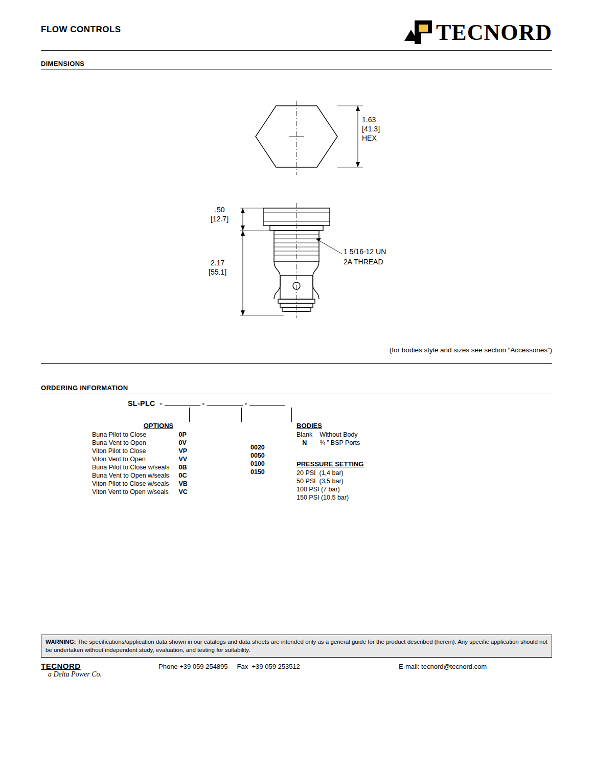FLOW CONTROLS
TECNORD
DIMENSIONS
1.63 [41.3] HEX .50 [12.7] 2.17 [55.1] 1 5/16-12 UN 2A THREAD
(for bodies style and sizes see section “Accessories”)
ORDERING INFORMATION
SL-PLC - - -
OPTIONS
| Buna Pilot to Close | 0P |
| Buna Vent to Open | 0V |
| Viton Pilot to Close | VP |
| Viton Vent to Open | VV |
| Buna Pilot to Close w/seals | 0B |
| Buna Vent to Open w/seals | 0C |
| Viton Pilot to Close w/seals | VB |
| Viton Vent to Open w/seals | VC |
| 0020 |
| 0050 |
| 0100 |
| 0150 |
BODIES
| Blank | Without Body |
| N | ¾ ” BSP Ports |
PRESSURE SETTING
| 20 PSI (1,4 bar) |
| 50 PSI (3,5 bar) |
| 100 PSI (7 bar) |
| 150 PSI (10,5 bar) |
WARNING: The specifications/application data shown in our catalogs and data sheets are intended only as a general guide for the product described (herein). Any specific application should not be undertaken without independent study, evaluation, and testing for suitability.
TECNORD
a Delta Power Co.
Phone +39 059 254895 Fax +39 059 253512
E-mail: tecnord@tecnord.com